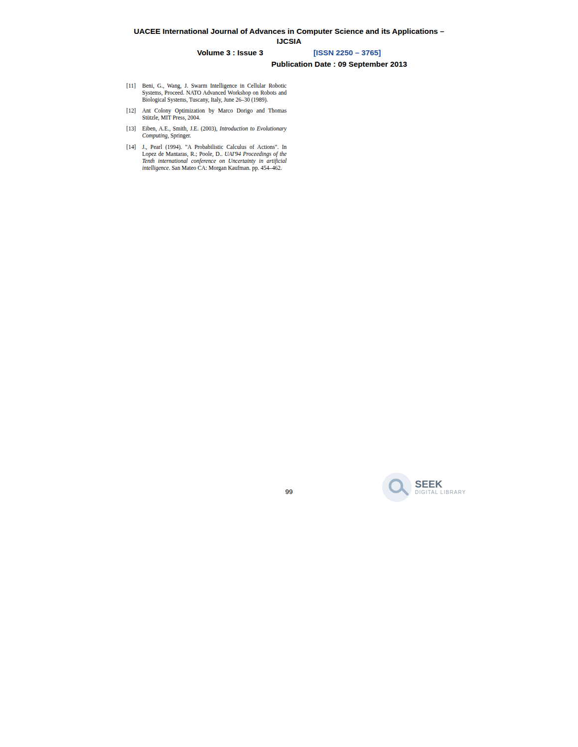UACEE International Journal of Advances in Computer Science and its Applications – IJCSIA Volume 3 : Issue 3[ISSN 2250 – 3765] Publication Date : 09 September 2013
[11] Beni, G., Wang, J. Swarm Intelligence in Cellular Robotic Systems, Proceed. NATO Advanced Workshop on Robots and Biological Systems, Tuscany, Italy, June 26–30 (1989).
[12] Ant Colony Optimization by Marco Dorigo and Thomas Stützle, MIT Press, 2004.
[13] Eiben, A.E., Smith, J.E. (2003), Introduction to Evolutionary Computing, Springer.
[14] J., Pearl (1994). "A Probabilistic Calculus of Actions". In Lopez de Mantaras, R.; Poole, D.. UAI'94 Proceedings of the Tenth international conference on Uncertainty in artificial intelligence. San Mateo CA: Morgan Kaufman. pp. 454–462.
99
SEEK DIGITAL LIBRARY